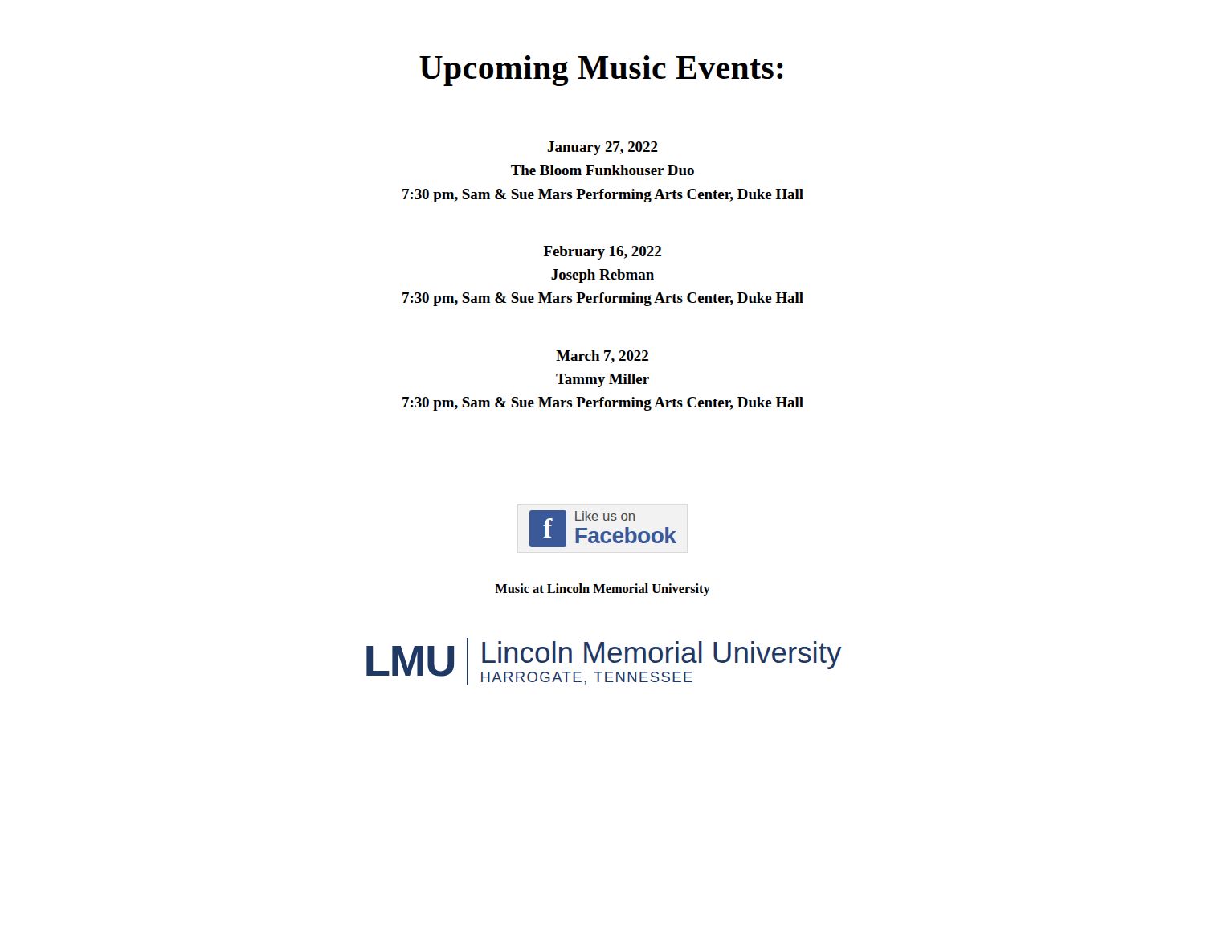Upcoming Music Events:
January 27, 2022 The Bloom Funkhouser Duo 7:30 pm, Sam & Sue Mars Performing Arts Center, Duke Hall
February 16, 2022 Joseph Rebman 7:30 pm, Sam & Sue Mars Performing Arts Center, Duke Hall
March 7, 2022 Tammy Miller 7:30 pm, Sam & Sue Mars Performing Arts Center, Duke Hall
f
Like us on Facebook
Music at Lincoln Memorial University
LMU Lincoln Memorial University HARROGATE, TENNESSEE